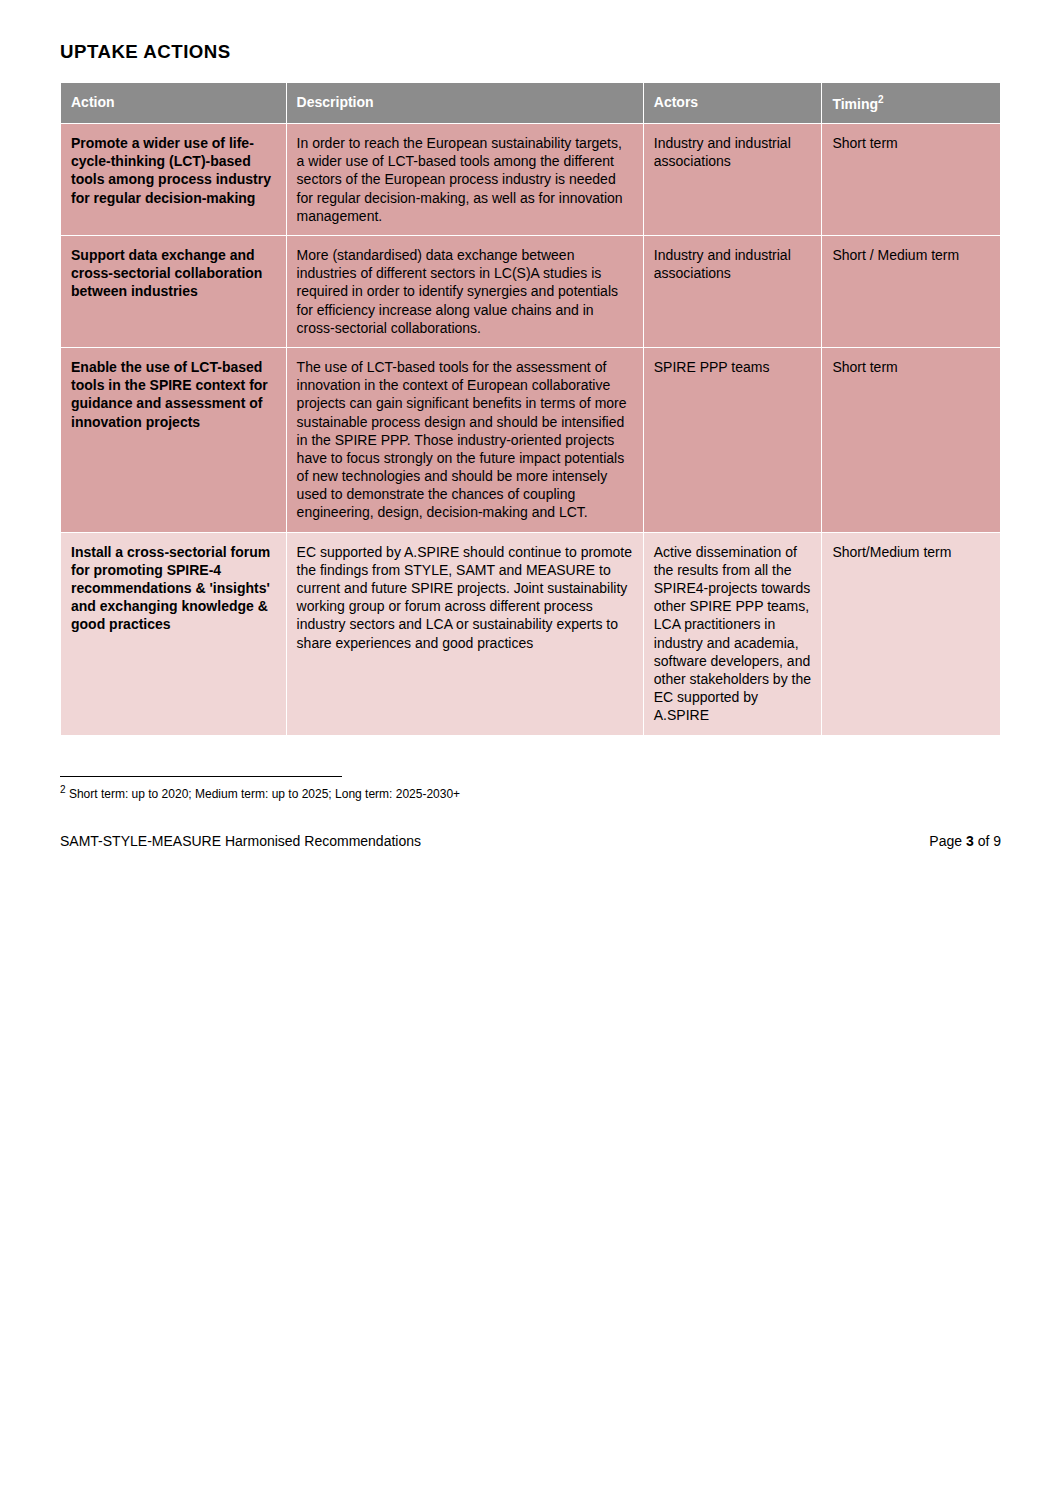UPTAKE ACTIONS
| Action | Description | Actors | Timing 2 |
| --- | --- | --- | --- |
| Promote a wider use of life-cycle-thinking (LCT)-based tools among process industry for regular decision-making | In order to reach the European sustainability targets, a wider use of LCT-based tools among the different sectors of the European process industry is needed for regular decision-making, as well as for innovation management. | Industry and industrial associations | Short term |
| Support data exchange and cross-sectorial collaboration between industries | More (standardised) data exchange between industries of different sectors in LC(S)A studies is required in order to identify synergies and potentials for efficiency increase along value chains and in cross-sectorial collaborations. | Industry and industrial associations | Short / Medium term |
| Enable the use of LCT-based tools in the SPIRE context for guidance and assessment of innovation projects | The use of LCT-based tools for the assessment of innovation in the context of European collaborative projects can gain significant benefits in terms of more sustainable process design and should be intensified in the SPIRE PPP. Those industry-oriented projects have to focus strongly on the future impact potentials of new technologies and should be more intensely used to demonstrate the chances of coupling engineering, design, decision-making and LCT. | SPIRE PPP teams | Short term |
| Install a cross-sectorial forum for promoting SPIRE-4 recommendations & 'insights' and exchanging knowledge & good practices | EC supported by A.SPIRE should continue to promote the findings from STYLE, SAMT and MEASURE to current and future SPIRE projects. Joint sustainability working group or forum across different process industry sectors and LCA or sustainability experts to share experiences and good practices | Active dissemination of the results from all the SPIRE4-projects towards other SPIRE PPP teams, LCA practitioners in industry and academia, software developers, and other stakeholders by the EC supported by A.SPIRE | Short/Medium term |
2 Short term: up to 2020; Medium term: up to 2025; Long term: 2025-2030+
SAMT-STYLE-MEASURE Harmonised Recommendations Page 3 of 9